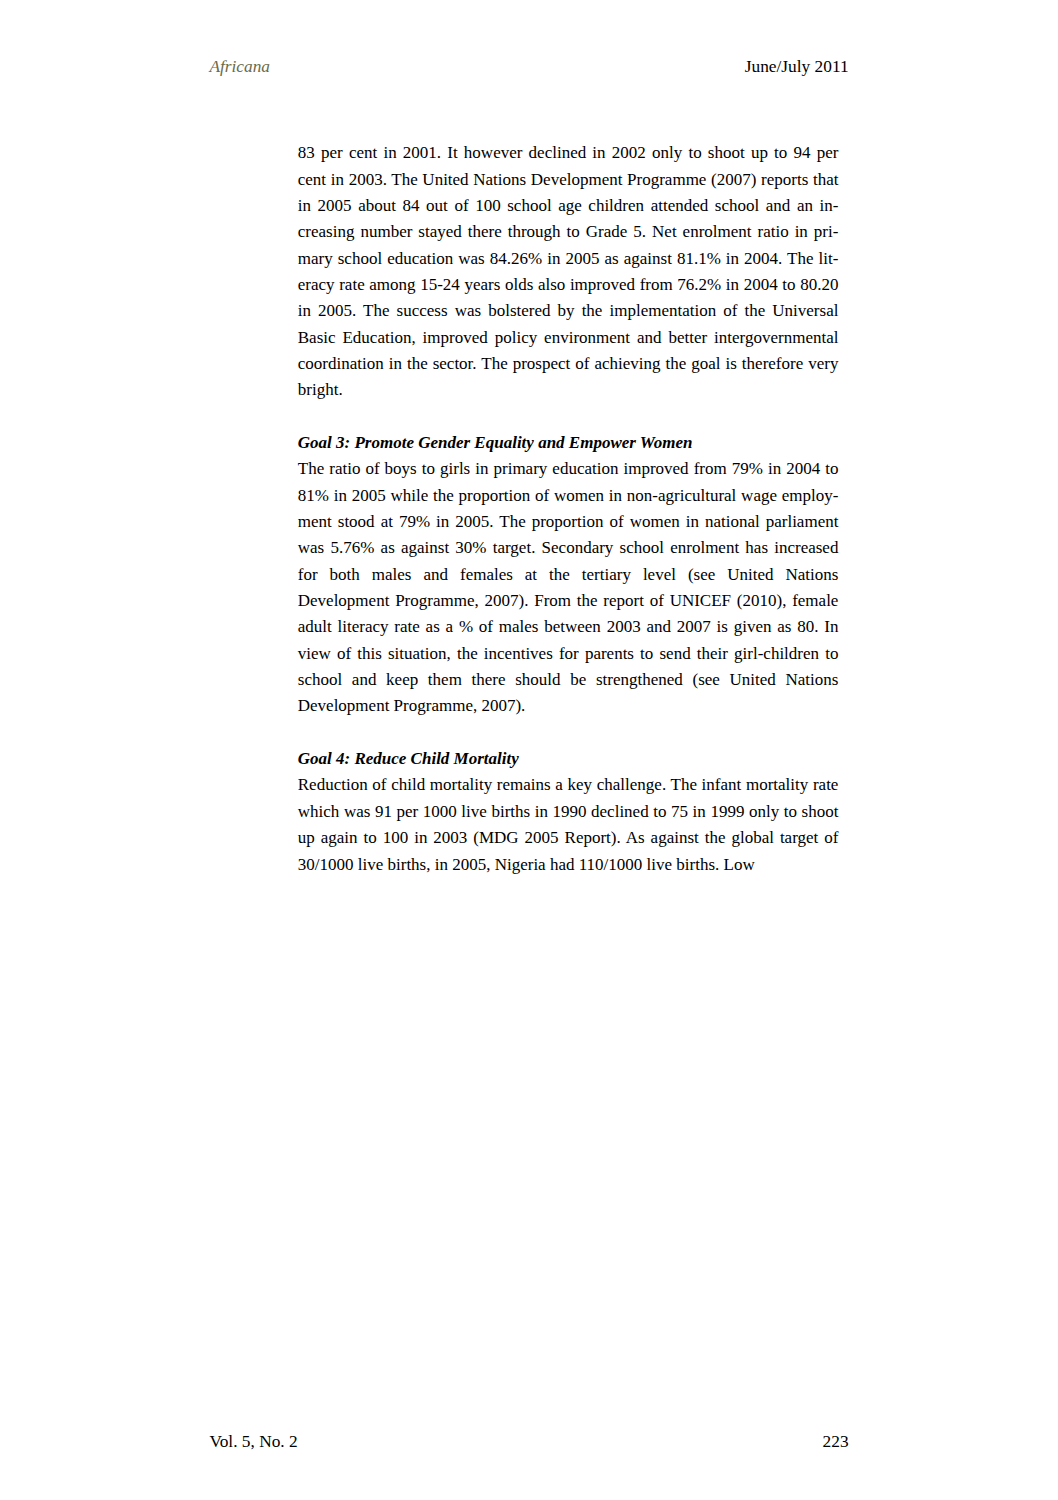Africana June/July 2011
83 per cent in 2001. It however declined in 2002 only to shoot up to 94 per cent in 2003. The United Nations Development Programme (2007) reports that in 2005 about 84 out of 100 school age children attended school and an increasing number stayed there through to Grade 5. Net enrolment ratio in primary school education was 84.26% in 2005 as against 81.1% in 2004. The literacy rate among 15-24 years olds also improved from 76.2% in 2004 to 80.20 in 2005. The success was bolstered by the implementation of the Universal Basic Education, improved policy environment and better intergovernmental coordination in the sector. The prospect of achieving the goal is therefore very bright.
Goal 3: Promote Gender Equality and Empower Women
The ratio of boys to girls in primary education improved from 79% in 2004 to 81% in 2005 while the proportion of women in non-agricultural wage employment stood at 79% in 2005. The proportion of women in national parliament was 5.76% as against 30% target. Secondary school enrolment has increased for both males and females at the tertiary level (see United Nations Development Programme, 2007). From the report of UNICEF (2010), female adult literacy rate as a % of males between 2003 and 2007 is given as 80. In view of this situation, the incentives for parents to send their girl-children to school and keep them there should be strengthened (see United Nations Development Programme, 2007).
Goal 4: Reduce Child Mortality
Reduction of child mortality remains a key challenge. The infant mortality rate which was 91 per 1000 live births in 1990 declined to 75 in 1999 only to shoot up again to 100 in 2003 (MDG 2005 Report). As against the global target of 30/1000 live births, in 2005, Nigeria had 110/1000 live births. Low
Vol. 5, No. 2 223